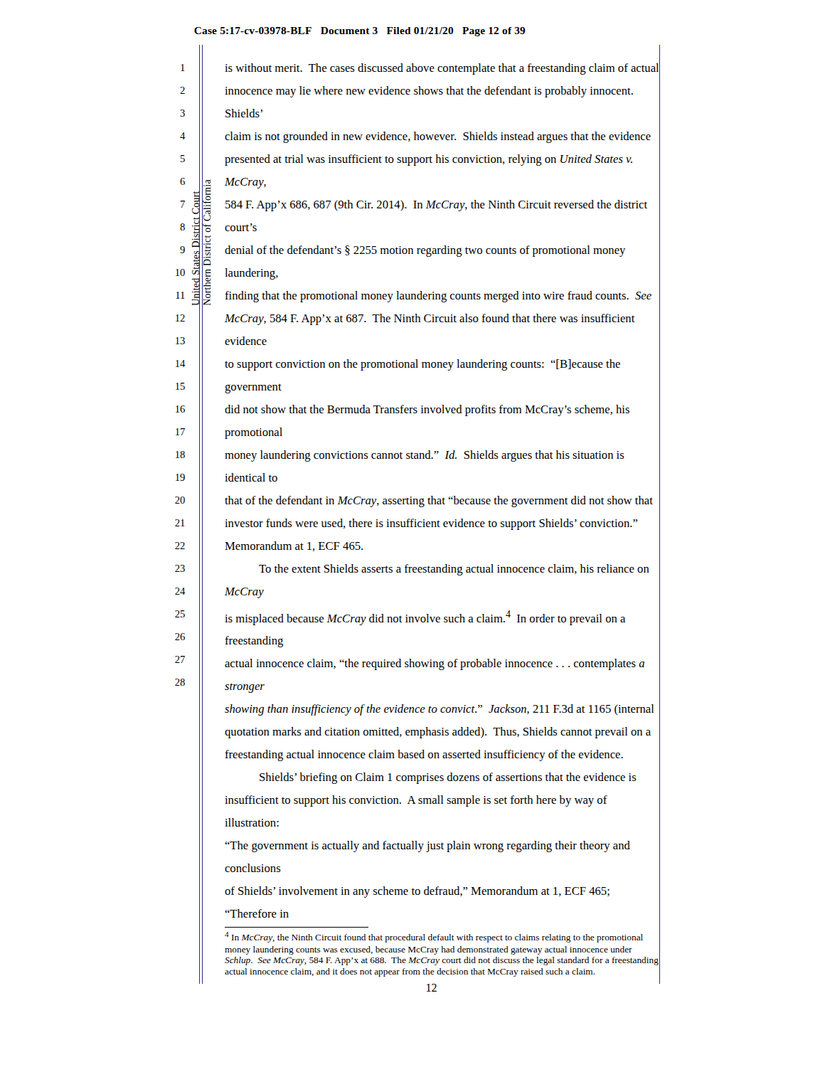Case 5:17-cv-03978-BLF Document 3 Filed 01/21/20 Page 12 of 39
1
2
3
4
5
6
7
8
9
10
11
12
13
14
15
16
17
18
19
20
21
22
23
24
25
26
27
28
United States District Court
Northern District of California
is without merit. The cases discussed above contemplate that a freestanding claim of actual
innocence may lie where new evidence shows that the defendant is probably innocent. Shields’
claim is not grounded in new evidence, however. Shields instead argues that the evidence
presented at trial was insufficient to support his conviction, relying on United States v. McCray,
584 F. App’x 686, 687 (9th Cir. 2014). In McCray, the Ninth Circuit reversed the district court’s
denial of the defendant’s § 2255 motion regarding two counts of promotional money laundering,
finding that the promotional money laundering counts merged into wire fraud counts. See
McCray, 584 F. App’x at 687. The Ninth Circuit also found that there was insufficient evidence
to support conviction on the promotional money laundering counts: “[B]ecause the government
did not show that the Bermuda Transfers involved profits from McCray’s scheme, his promotional
money laundering convictions cannot stand.” Id. Shields argues that his situation is identical to
that of the defendant in McCray, asserting that “because the government did not show that
investor funds were used, there is insufficient evidence to support Shields’ conviction.”
Memorandum at 1, ECF 465.
To the extent Shields asserts a freestanding actual innocence claim, his reliance on McCray
is misplaced because McCray did not involve such a claim.4 In order to prevail on a freestanding
actual innocence claim, “the required showing of probable innocence . . . contemplates a stronger
showing than insufficiency of the evidence to convict.” Jackson, 211 F.3d at 1165 (internal
quotation marks and citation omitted, emphasis added). Thus, Shields cannot prevail on a
freestanding actual innocence claim based on asserted insufficiency of the evidence.
Shields’ briefing on Claim 1 comprises dozens of assertions that the evidence is
insufficient to support his conviction. A small sample is set forth here by way of illustration:
“The government is actually and factually just plain wrong regarding their theory and conclusions
of Shields’ involvement in any scheme to defraud,” Memorandum at 1, ECF 465; “Therefore in
4 In McCray, the Ninth Circuit found that procedural default with respect to claims relating to the promotional money laundering counts was excused, because McCray had demonstrated gateway actual innocence under Schlup. See McCray, 584 F. App’x at 688. The McCray court did not discuss the legal standard for a freestanding actual innocence claim, and it does not appear from the decision that McCray raised such a claim.
12